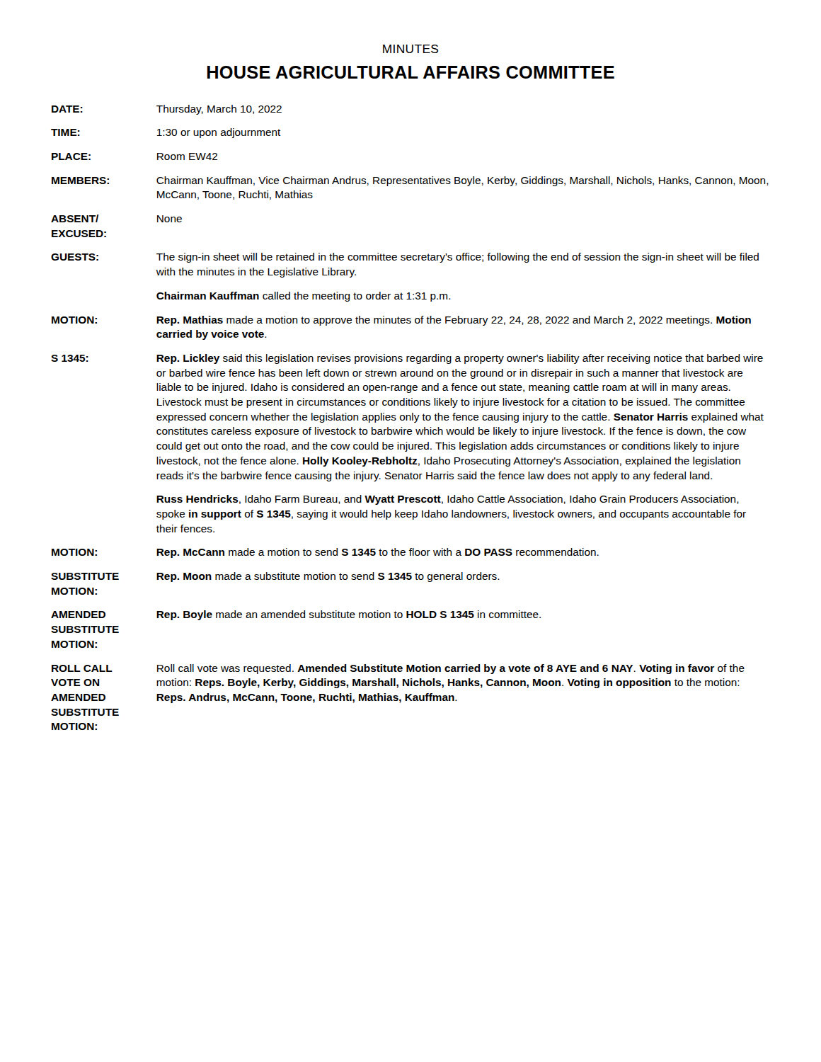MINUTES
HOUSE AGRICULTURAL AFFAIRS COMMITTEE
| DATE: | Thursday, March 10, 2022 |
| TIME: | 1:30 or upon adjournment |
| PLACE: | Room EW42 |
| MEMBERS: | Chairman Kauffman, Vice Chairman Andrus, Representatives Boyle, Kerby, Giddings, Marshall, Nichols, Hanks, Cannon, Moon, McCann, Toone, Ruchti, Mathias |
| ABSENT/ EXCUSED: | None |
| GUESTS: | The sign-in sheet will be retained in the committee secretary's office; following the end of session the sign-in sheet will be filed with the minutes in the Legislative Library. Chairman Kauffman called the meeting to order at 1:31 p.m. |
| MOTION: | Rep. Mathias made a motion to approve the minutes of the February 22, 24, 28, 2022 and March 2, 2022 meetings. Motion carried by voice vote . |
| S 1345: | Rep. Lickley said this legislation revises provisions regarding a property owner's liability after receiving notice that barbed wire or barbed wire fence has been left down or strewn around on the ground or in disrepair in such a manner that livestock are liable to be injured. Idaho is considered an open-range and a fence out state, meaning cattle roam at will in many areas. Livestock must be present in circumstances or conditions likely to injure livestock for a citation to be issued. The committee expressed concern whether the legislation applies only to the fence causing injury to the cattle. Senator Harris explained what constitutes careless exposure of livestock to barbwire which would be likely to injure livestock. If the fence is down, the cow could get out onto the road, and the cow could be injured. This legislation adds circumstances or conditions likely to injure livestock, not the fence alone. Holly Kooley-Rebholtz , Idaho Prosecuting Attorney's Association, explained the legislation reads it's the barbwire fence causing the injury. Senator Harris said the fence law does not apply to any federal land. Russ Hendricks , Idaho Farm Bureau, and Wyatt Prescott , Idaho Cattle Association, Idaho Grain Producers Association, spoke in support of S 1345 , saying it would help keep Idaho landowners, livestock owners, and occupants accountable for their fences. |
| MOTION: | Rep. McCann made a motion to send S 1345 to the floor with a DO PASS recommendation. |
| SUBSTITUTE MOTION: | Rep. Moon made a substitute motion to send S 1345 to general orders. |
| AMENDED SUBSTITUTE MOTION: | Rep. Boyle made an amended substitute motion to HOLD S 1345 in committee. |
| ROLL CALL VOTE ON AMENDED SUBSTITUTE MOTION: | Roll call vote was requested. Amended Substitute Motion carried by a vote of 8 AYE and 6 NAY . Voting in favor of the motion: Reps. Boyle, Kerby, Giddings, Marshall, Nichols, Hanks, Cannon, Moon . Voting in opposition to the motion: Reps. Andrus, McCann, Toone, Ruchti, Mathias, Kauffman . |